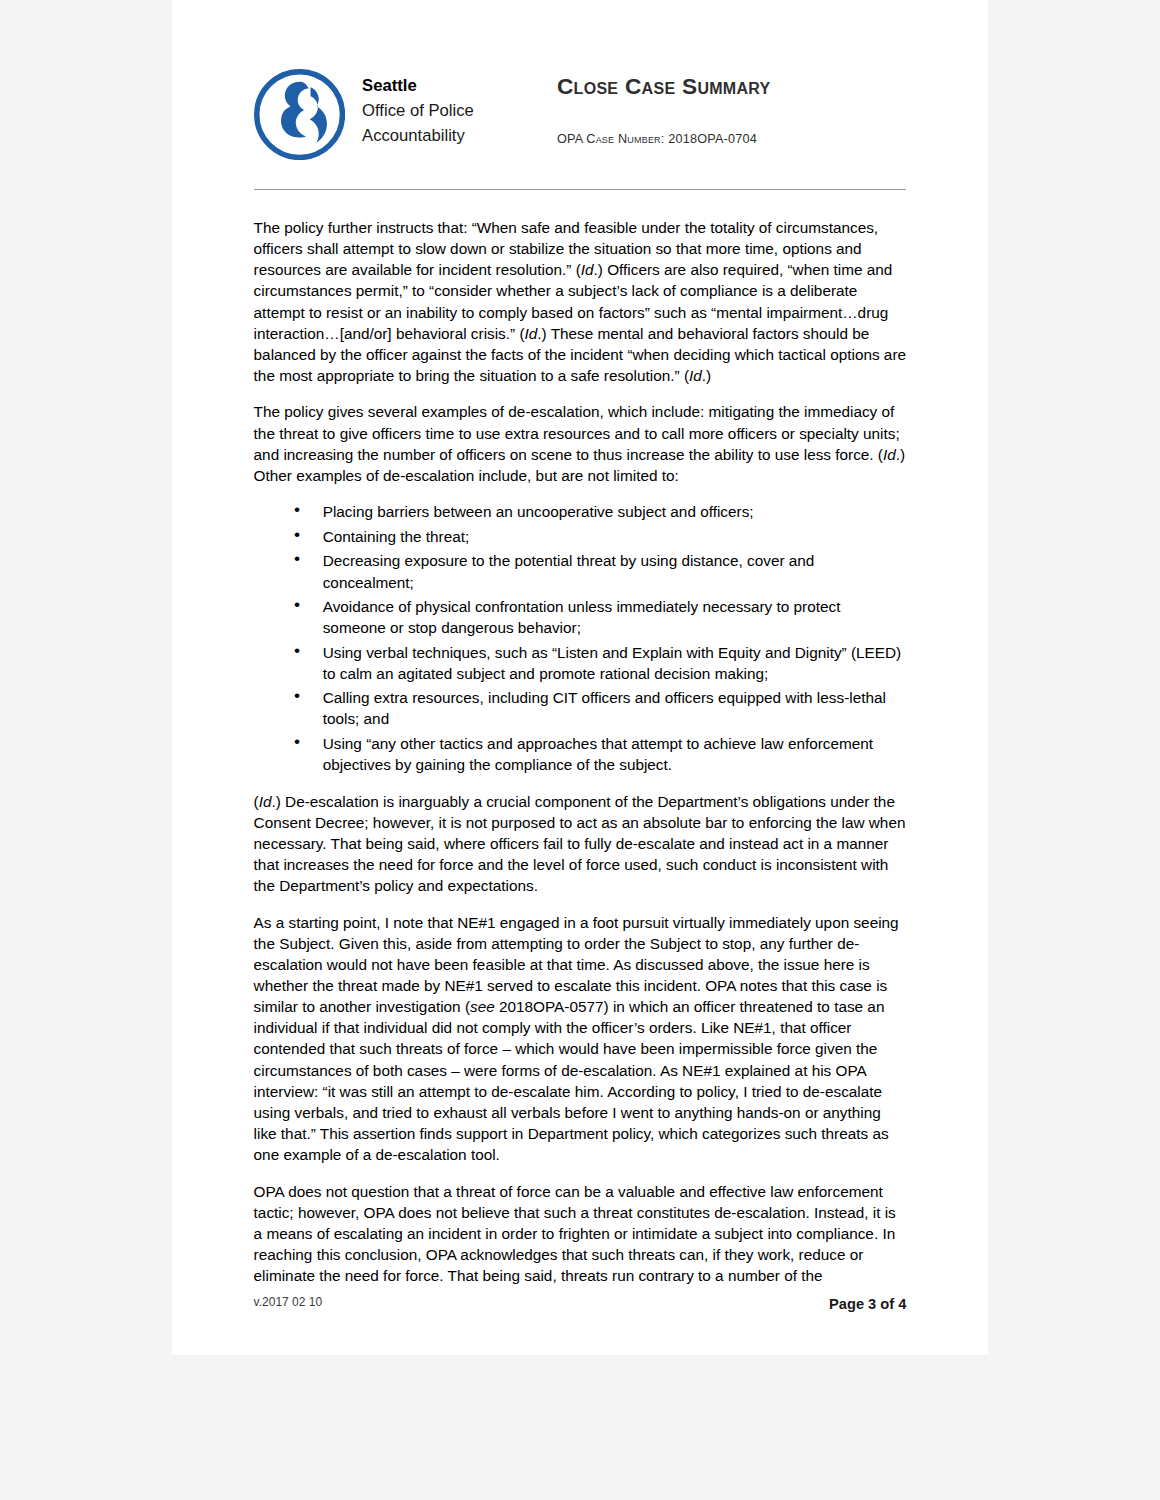Seattle
Office of Police
Accountability
Close Case Summary
OPA Case Number: 2018OPA-0704
The policy further instructs that: “When safe and feasible under the totality of circumstances, officers shall attempt to slow down or stabilize the situation so that more time, options and resources are available for incident resolution.” (Id.) Officers are also required, “when time and circumstances permit,” to “consider whether a subject’s lack of compliance is a deliberate attempt to resist or an inability to comply based on factors” such as “mental impairment…drug interaction…[and/or] behavioral crisis.” (Id.) These mental and behavioral factors should be balanced by the officer against the facts of the incident “when deciding which tactical options are the most appropriate to bring the situation to a safe resolution.” (Id.)
The policy gives several examples of de-escalation, which include: mitigating the immediacy of the threat to give officers time to use extra resources and to call more officers or specialty units; and increasing the number of officers on scene to thus increase the ability to use less force. (Id.) Other examples of de-escalation include, but are not limited to:
Placing barriers between an uncooperative subject and officers;
Containing the threat;
Decreasing exposure to the potential threat by using distance, cover and concealment;
Avoidance of physical confrontation unless immediately necessary to protect someone or stop dangerous behavior;
Using verbal techniques, such as “Listen and Explain with Equity and Dignity” (LEED) to calm an agitated subject and promote rational decision making;
Calling extra resources, including CIT officers and officers equipped with less-lethal tools; and
Using “any other tactics and approaches that attempt to achieve law enforcement objectives by gaining the compliance of the subject.
(Id.) De-escalation is inarguably a crucial component of the Department’s obligations under the Consent Decree; however, it is not purposed to act as an absolute bar to enforcing the law when necessary. That being said, where officers fail to fully de-escalate and instead act in a manner that increases the need for force and the level of force used, such conduct is inconsistent with the Department’s policy and expectations.
As a starting point, I note that NE#1 engaged in a foot pursuit virtually immediately upon seeing the Subject. Given this, aside from attempting to order the Subject to stop, any further de-escalation would not have been feasible at that time. As discussed above, the issue here is whether the threat made by NE#1 served to escalate this incident. OPA notes that this case is similar to another investigation (see 2018OPA-0577) in which an officer threatened to tase an individual if that individual did not comply with the officer’s orders. Like NE#1, that officer contended that such threats of force – which would have been impermissible force given the circumstances of both cases – were forms of de-escalation. As NE#1 explained at his OPA interview: “it was still an attempt to de-escalate him. According to policy, I tried to de-escalate using verbals, and tried to exhaust all verbals before I went to anything hands-on or anything like that.” This assertion finds support in Department policy, which categorizes such threats as one example of a de-escalation tool.
OPA does not question that a threat of force can be a valuable and effective law enforcement tactic; however, OPA does not believe that such a threat constitutes de-escalation. Instead, it is a means of escalating an incident in order to frighten or intimidate a subject into compliance. In reaching this conclusion, OPA acknowledges that such threats can, if they work, reduce or eliminate the need for force. That being said, threats run contrary to a number of the
v.2017 02 10 Page 3 of 4